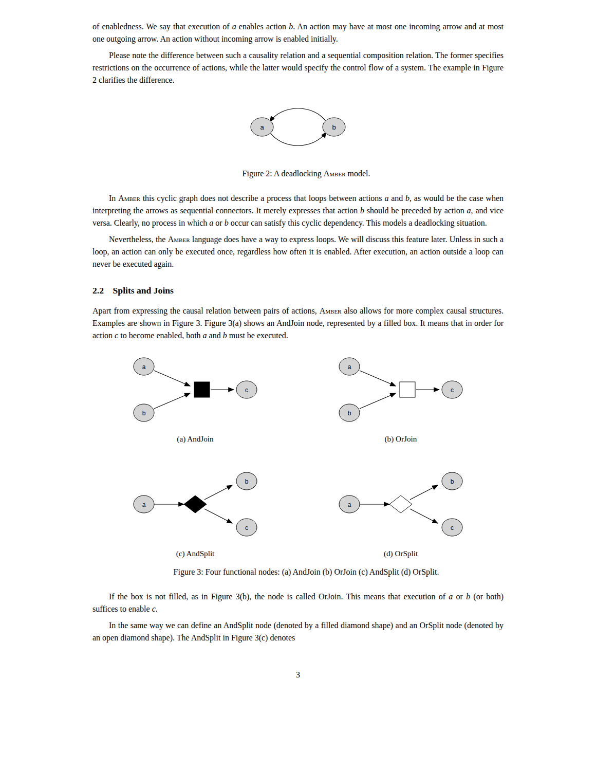of enabledness. We say that execution of a enables action b. An action may have at most one incoming arrow and at most one outgoing arrow. An action without incoming arrow is enabled initially.
Please note the difference between such a causality relation and a sequential composition relation. The former specifies restrictions on the occurrence of actions, while the latter would specify the control flow of a system. The example in Figure 2 clarifies the difference.
a b
Figure 2: A deadlocking Amber model.
In Amber this cyclic graph does not describe a process that loops between actions a and b, as would be the case when interpreting the arrows as sequential connectors. It merely expresses that action b should be preceded by action a, and vice versa. Clearly, no process in which a or b occur can satisfy this cyclic dependency. This models a deadlocking situation.
Nevertheless, the Amber language does have a way to express loops. We will discuss this feature later. Unless in such a loop, an action can only be executed once, regardless how often it is enabled. After execution, an action outside a loop can never be executed again.
2.2 Splits and Joins
Apart from expressing the causal relation between pairs of actions, Amber also allows for more complex causal structures. Examples are shown in Figure 3. Figure 3(a) shows an AndJoin node, represented by a filled box. It means that in order for action c to become enabled, both a and b must be executed.
| a b c (a) AndJoin | a b c (b) OrJoin |
| a b c (c) AndSplit | a b c (d) OrSplit |
Figure 3: Four functional nodes: (a) AndJoin (b) OrJoin (c) AndSplit (d) OrSplit.
If the box is not filled, as in Figure 3(b), the node is called OrJoin. This means that execution of a or b (or both) suffices to enable c.
In the same way we can define an AndSplit node (denoted by a filled diamond shape) and an OrSplit node (denoted by an open diamond shape). The AndSplit in Figure 3(c) denotes
3